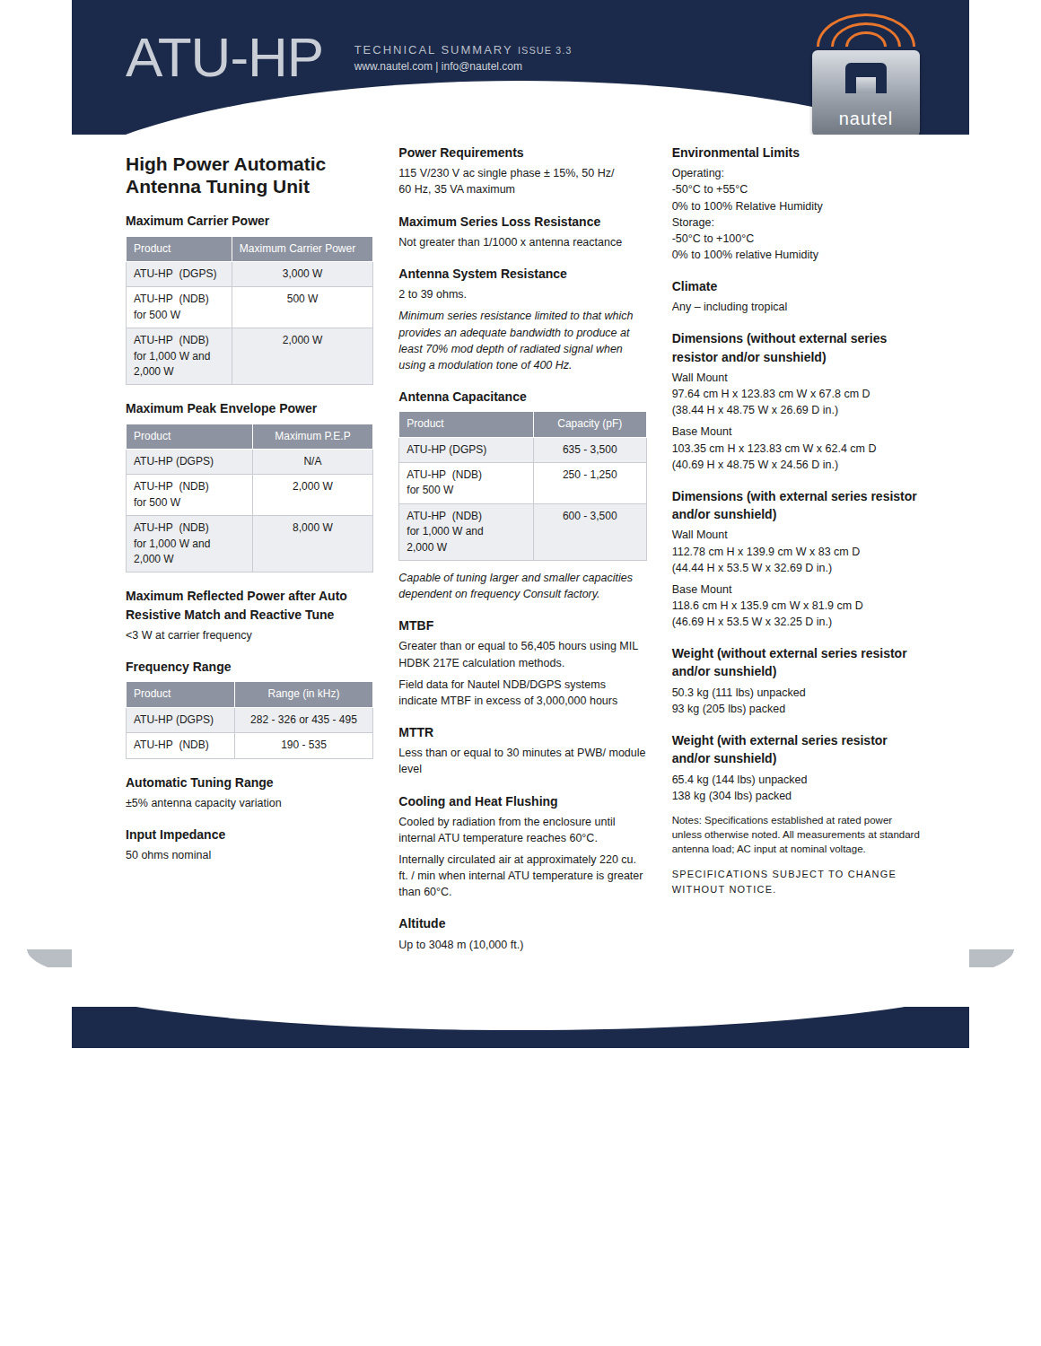ATU-HP
TECHNICAL SUMMARY ISSUE 3.3 www.nautel.com | info@nautel.com
nautel
High Power Automatic
Antenna Tuning Unit
Maximum Carrier Power
| Product | Maximum Carrier Power |
| --- | --- |
| ATU-HP (DGPS) | 3,000 W |
| ATU-HP (NDB) for 500 W | 500 W |
| ATU-HP (NDB) for 1,000 W and 2,000 W | 2,000 W |
Maximum Peak Envelope Power
| Product | Maximum P.E.P |
| --- | --- |
| ATU-HP (DGPS) | N/A |
| ATU-HP (NDB) for 500 W | 2,000 W |
| ATU-HP (NDB) for 1,000 W and 2,000 W | 8,000 W |
Maximum Reflected Power after Auto Resistive Match and Reactive Tune
<3 W at carrier frequency
Frequency Range
| Product | Range (in kHz) |
| --- | --- |
| ATU-HP (DGPS) | 282 - 326 or 435 - 495 |
| ATU-HP (NDB) | 190 - 535 |
Automatic Tuning Range
±5% antenna capacity variation
Input Impedance
50 ohms nominal
Power Requirements
115 V/230 V ac single phase ± 15%, 50 Hz/
60 Hz, 35 VA maximum
Maximum Series Loss Resistance
Not greater than 1/1000 x antenna reactance
Antenna System Resistance
2 to 39 ohms.
Minimum series resistance limited to that which provides an adequate bandwidth to produce at least 70% mod depth of radiated signal when using a modulation tone of 400 Hz.
Antenna Capacitance
| Product | Capacity (pF) |
| --- | --- |
| ATU-HP (DGPS) | 635 - 3,500 |
| ATU-HP (NDB) for 500 W | 250 - 1,250 |
| ATU-HP (NDB) for 1,000 W and 2,000 W | 600 - 3,500 |
Capable of tuning larger and smaller capacities dependent on frequency Consult factory.
MTBF
Greater than or equal to 56,405 hours using MIL HDBK 217E calculation methods.
Field data for Nautel NDB/DGPS systems indicate MTBF in excess of 3,000,000 hours
MTTR
Less than or equal to 30 minutes at PWB/ module level
Cooling and Heat Flushing
Cooled by radiation from the enclosure until internal ATU temperature reaches 60°C.
Internally circulated air at approximately 220 cu. ft. / min when internal ATU temperature is greater than 60°C.
Altitude
Up to 3048 m (10,000 ft.)
Environmental Limits
Operating:
-50°C to +55°C
0% to 100% Relative Humidity
Storage:
-50°C to +100°C
0% to 100% relative Humidity
Climate
Any – including tropical
Dimensions (without external series
resistor and/or sunshield)
Wall Mount
97.64 cm H x 123.83 cm W x 67.8 cm D
(38.44 H x 48.75 W x 26.69 D in.)
Base Mount
103.35 cm H x 123.83 cm W x 62.4 cm D
(40.69 H x 48.75 W x 24.56 D in.)
Dimensions (with external series resistor and/or sunshield)
Wall Mount
112.78 cm H x 139.9 cm W x 83 cm D
(44.44 H x 53.5 W x 32.69 D in.)
Base Mount
118.6 cm H x 135.9 cm W x 81.9 cm D
(46.69 H x 53.5 W x 32.25 D in.)
Weight (without external series resistor and/or sunshield)
50.3 kg (111 lbs) unpacked
93 kg (205 lbs) packed
Weight (with external series resistor and/or sunshield)
65.4 kg (144 lbs) unpacked
138 kg (304 lbs) packed
Notes: Specifications established at rated power unless otherwise noted. All measurements at standard antenna load; AC input at nominal voltage.
SPECIFICATIONS SUBJECT TO CHANGE WITHOUT NOTICE.